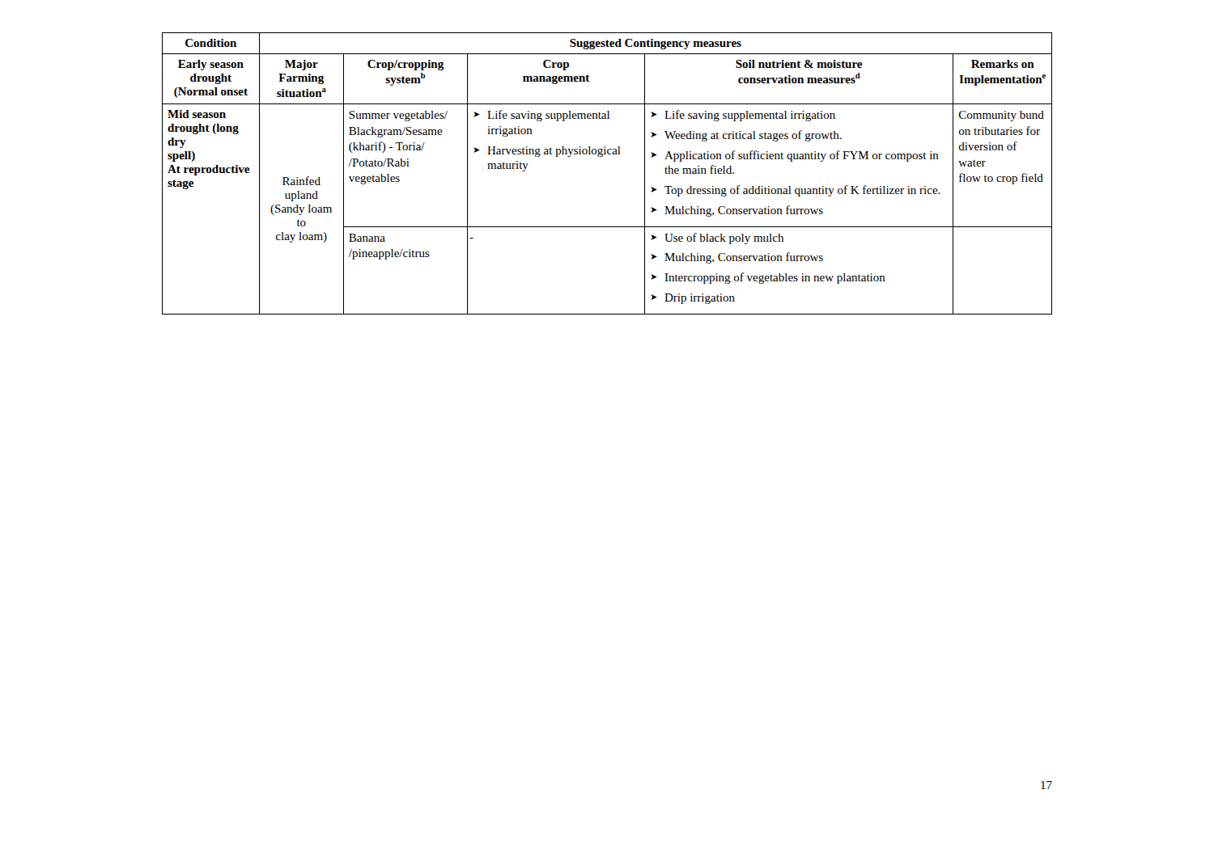| Condition | Suggested Contingency measures |
| --- | --- |
| Early season drought (Normal onset | Major Farming situation a | Crop/cropping system b | Crop management | Soil nutrient & moisture conservation measures d | Remarks on Implementation e |
| Mid season drought (long dry spell) At reproductive stage | Rainfed upland (Sandy loam to clay loam) | Summer vegetables/ Blackgram/Sesame (kharif) - Toria/ /Potato/Rabi vegetables | Life saving supplemental irrigation Harvesting at physiological maturity | Life saving supplemental irrigation Weeding at critical stages of growth. Application of sufficient quantity of FYM or compost in the main field. Top dressing of additional quantity of K fertilizer in rice. Mulching, Conservation furrows | Community bund on tributaries for diversion of water flow to crop field |
| Banana /pineapple/citrus | - | Use of black poly mulch Mulching, Conservation furrows Intercropping of vegetables in new plantation Drip irrigation | |
17